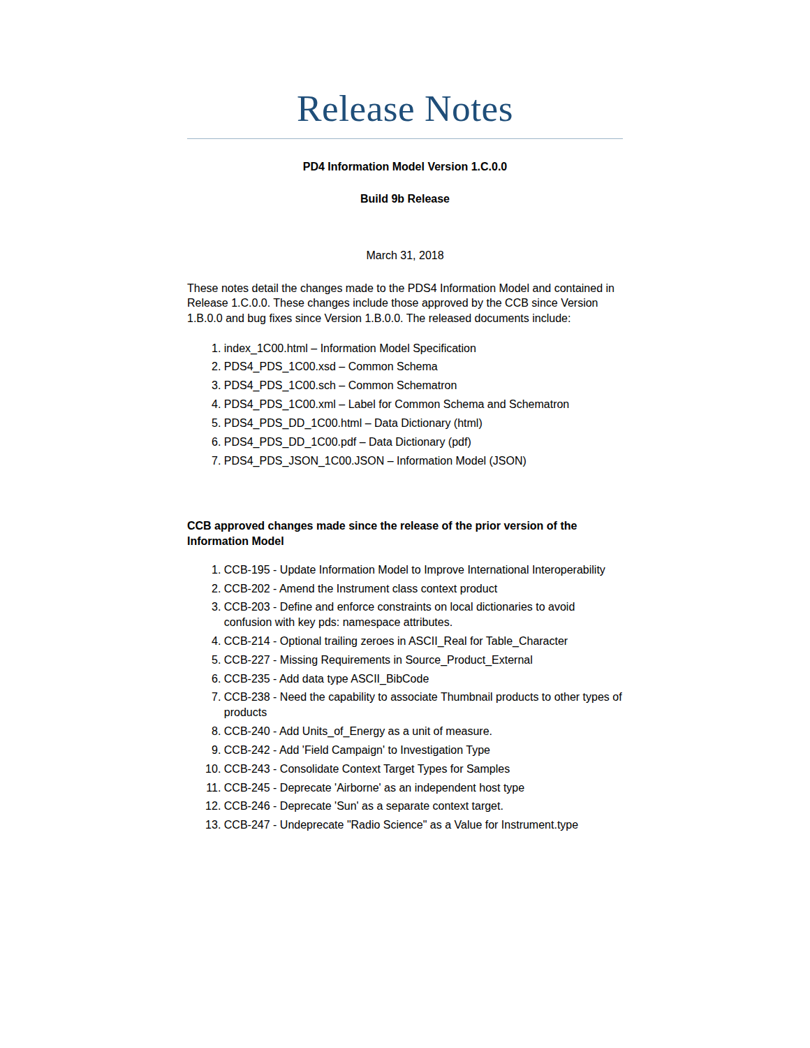Release Notes
PD4 Information Model Version 1.C.0.0
Build 9b Release
March 31, 2018
These notes detail the changes made to the PDS4 Information Model and contained in Release 1.C.0.0. These changes include those approved by the CCB since Version 1.B.0.0 and bug fixes since Version 1.B.0.0. The released documents include:
index_1C00.html – Information Model Specification
PDS4_PDS_1C00.xsd – Common Schema
PDS4_PDS_1C00.sch – Common Schematron
PDS4_PDS_1C00.xml – Label for Common Schema and Schematron
PDS4_PDS_DD_1C00.html – Data Dictionary (html)
PDS4_PDS_DD_1C00.pdf – Data Dictionary (pdf)
PDS4_PDS_JSON_1C00.JSON – Information Model (JSON)
CCB approved changes made since the release of the prior version of the Information Model
CCB-195 - Update Information Model to Improve International Interoperability
CCB-202 - Amend the Instrument class context product
CCB-203 - Define and enforce constraints on local dictionaries to avoid confusion with key pds: namespace attributes.
CCB-214 - Optional trailing zeroes in ASCII_Real for Table_Character
CCB-227 - Missing Requirements in Source_Product_External
CCB-235 - Add data type ASCII_BibCode
CCB-238 - Need the capability to associate Thumbnail products to other types of products
CCB-240 - Add Units_of_Energy as a unit of measure.
CCB-242 - Add 'Field Campaign' to Investigation Type
CCB-243 - Consolidate Context Target Types for Samples
CCB-245 - Deprecate 'Airborne' as an independent host type
CCB-246 - Deprecate 'Sun' as a separate context target.
CCB-247 - Undeprecate "Radio Science" as a Value for Instrument.type